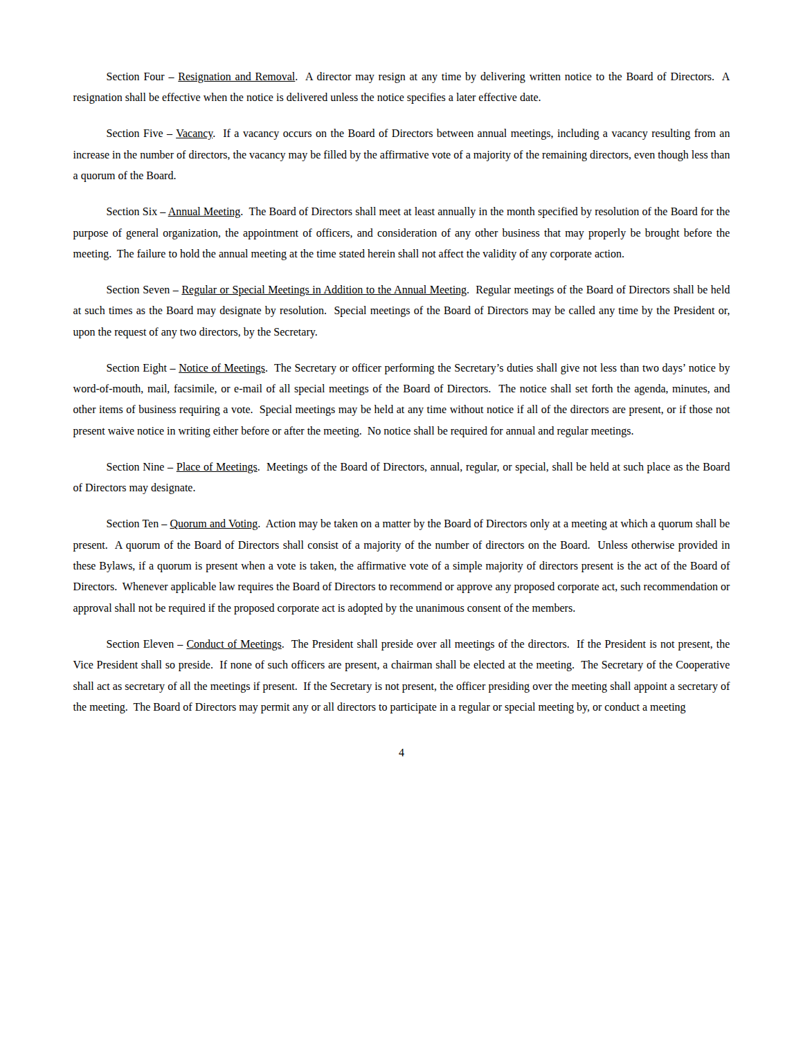Section Four – Resignation and Removal. A director may resign at any time by delivering written notice to the Board of Directors. A resignation shall be effective when the notice is delivered unless the notice specifies a later effective date.
Section Five – Vacancy. If a vacancy occurs on the Board of Directors between annual meetings, including a vacancy resulting from an increase in the number of directors, the vacancy may be filled by the affirmative vote of a majority of the remaining directors, even though less than a quorum of the Board.
Section Six – Annual Meeting. The Board of Directors shall meet at least annually in the month specified by resolution of the Board for the purpose of general organization, the appointment of officers, and consideration of any other business that may properly be brought before the meeting. The failure to hold the annual meeting at the time stated herein shall not affect the validity of any corporate action.
Section Seven – Regular or Special Meetings in Addition to the Annual Meeting. Regular meetings of the Board of Directors shall be held at such times as the Board may designate by resolution. Special meetings of the Board of Directors may be called any time by the President or, upon the request of any two directors, by the Secretary.
Section Eight – Notice of Meetings. The Secretary or officer performing the Secretary’s duties shall give not less than two days’ notice by word-of-mouth, mail, facsimile, or e-mail of all special meetings of the Board of Directors. The notice shall set forth the agenda, minutes, and other items of business requiring a vote. Special meetings may be held at any time without notice if all of the directors are present, or if those not present waive notice in writing either before or after the meeting. No notice shall be required for annual and regular meetings.
Section Nine – Place of Meetings. Meetings of the Board of Directors, annual, regular, or special, shall be held at such place as the Board of Directors may designate.
Section Ten – Quorum and Voting. Action may be taken on a matter by the Board of Directors only at a meeting at which a quorum shall be present. A quorum of the Board of Directors shall consist of a majority of the number of directors on the Board. Unless otherwise provided in these Bylaws, if a quorum is present when a vote is taken, the affirmative vote of a simple majority of directors present is the act of the Board of Directors. Whenever applicable law requires the Board of Directors to recommend or approve any proposed corporate act, such recommendation or approval shall not be required if the proposed corporate act is adopted by the unanimous consent of the members.
Section Eleven – Conduct of Meetings. The President shall preside over all meetings of the directors. If the President is not present, the Vice President shall so preside. If none of such officers are present, a chairman shall be elected at the meeting. The Secretary of the Cooperative shall act as secretary of all the meetings if present. If the Secretary is not present, the officer presiding over the meeting shall appoint a secretary of the meeting. The Board of Directors may permit any or all directors to participate in a regular or special meeting by, or conduct a meeting
4